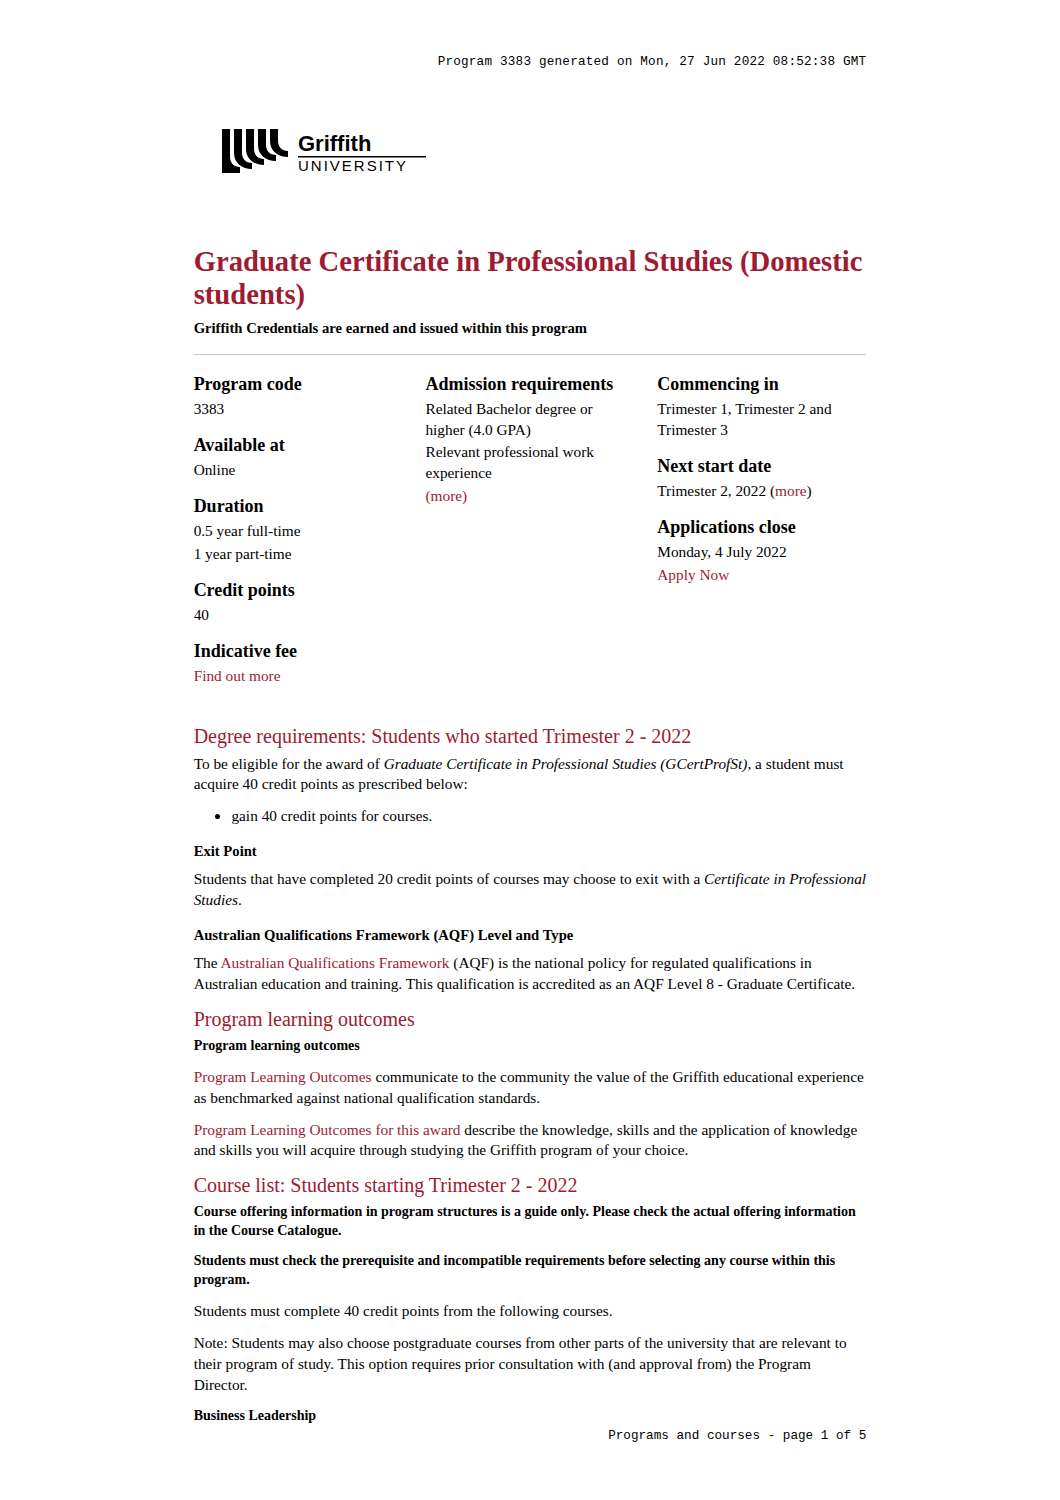Program 3383 generated on Mon, 27 Jun 2022 08:52:38 GMT
Griffith UNIVERSITY
Graduate Certificate in Professional Studies (Domestic students)
Griffith Credentials are earned and issued within this program
Program code
3383
Available at
Online
Duration
0.5 year full-time
1 year part-time
Credit points
40
Indicative fee
Find out more
Admission requirements
Related Bachelor degree or higher (4.0 GPA)
Relevant professional work experience
(more)
Commencing in
Trimester 1, Trimester 2 and Trimester 3
Next start date
Trimester 2, 2022 (more)
Applications close
Monday, 4 July 2022
Apply Now
Degree requirements: Students who started Trimester 2 - 2022
To be eligible for the award of Graduate Certificate in Professional Studies (GCertProfSt), a student must acquire 40 credit points as prescribed below:
gain 40 credit points for courses.
Exit Point
Students that have completed 20 credit points of courses may choose to exit with a Certificate in Professional Studies.
Australian Qualifications Framework (AQF) Level and Type
The Australian Qualifications Framework (AQF) is the national policy for regulated qualifications in Australian education and training. This qualification is accredited as an AQF Level 8 - Graduate Certificate.
Program learning outcomes
Program learning outcomes
Program Learning Outcomes communicate to the community the value of the Griffith educational experience as benchmarked against national qualification standards.
Program Learning Outcomes for this award describe the knowledge, skills and the application of knowledge and skills you will acquire through studying the Griffith program of your choice.
Course list: Students starting Trimester 2 - 2022
Course offering information in program structures is a guide only. Please check the actual offering information in the Course Catalogue.
Students must check the prerequisite and incompatible requirements before selecting any course within this program.
Students must complete 40 credit points from the following courses.
Note: Students may also choose postgraduate courses from other parts of the university that are relevant to their program of study. This option requires prior consultation with (and approval from) the Program Director.
Business Leadership
Programs and courses - page 1 of 5